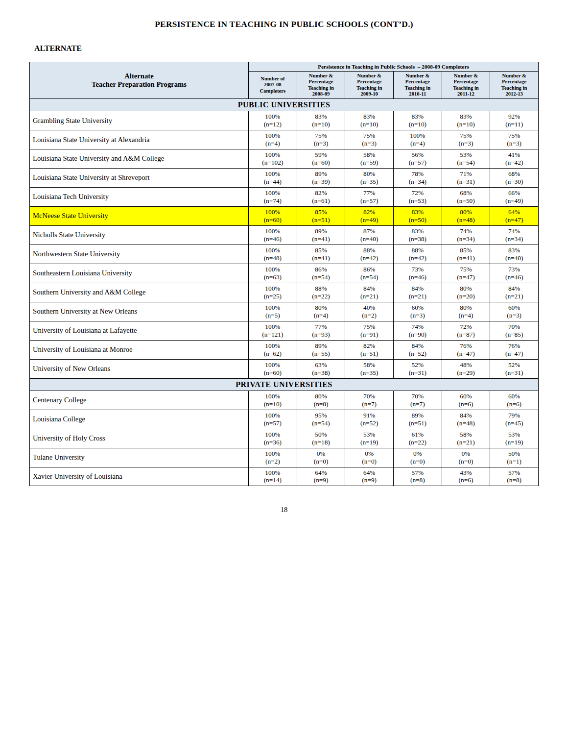PERSISTENCE IN TEACHING IN PUBLIC SCHOOLS (CONT’D.)
ALTERNATE
| Alternate Teacher Preparation Programs | Persistence in Teaching in Public Schools – 2008-09 Completers |
| --- | --- |
| Number of 2007-08 Completers | Number & Percentage Teaching in 2008-09 | Number & Percentage Teaching in 2009-10 | Number & Percentage Teaching in 2010-11 | Number & Percentage Teaching in 2011-12 | Number & Percentage Teaching in 2012-13 |
| PUBLIC UNIVERSITIES |
| Grambling State University | 100% (n=12) | 83% (n=10) | 83% (n=10) | 83% (n=10) | 83% (n=10) | 92% (n=11) |
| Louisiana State University at Alexandria | 100% (n=4) | 75% (n=3) | 75% (n=3) | 100% (n=4) | 75% (n=3) | 75% (n=3) |
| Louisiana State University and A&M College | 100% (n=102) | 59% (n=60) | 58% (n=59) | 56% (n=57) | 53% (n=54) | 41% (n=42) |
| Louisiana State University at Shreveport | 100% (n=44) | 89% (n=39) | 80% (n=35) | 78% (n=34) | 71% (n=31) | 68% (n=30) |
| Louisiana Tech University | 100% (n=74) | 82% (n=61) | 77% (n=57) | 72% (n=53) | 68% (n=50) | 66% (n=49) |
| McNeese State University | 100% (n=60) | 85% (n=51) | 82% (n=49) | 83% (n=50) | 80% (n=48) | 64% (n=47) |
| Nicholls State University | 100% (n=46) | 89% (n=41) | 87% (n=40) | 83% (n=38) | 74% (n=34) | 74% (n=34) |
| Northwestern State University | 100% (n=48) | 85% (n=41) | 88% (n=42) | 88% (n=42) | 85% (n=41) | 83% (n=40) |
| Southeastern Louisiana University | 100% (n=63) | 86% (n=54) | 86% (n=54) | 73% (n=46) | 75% (n=47) | 73% (n=46) |
| Southern University and A&M College | 100% (n=25) | 88% (n=22) | 84% (n=21) | 84% (n=21) | 80% (n=20) | 84% (n=21) |
| Southern University at New Orleans | 100% (n=5) | 80% (n=4) | 40% (n=2) | 60% (n=3) | 80% (n=4) | 60% (n=3) |
| University of Louisiana at Lafayette | 100% (n=121) | 77% (n=93) | 75% (n=91) | 74% (n=90) | 72% (n=87) | 70% (n=85) |
| University of Louisiana at Monroe | 100% (n=62) | 89% (n=55) | 82% (n=51) | 84% (n=52) | 76% (n=47) | 76% (n=47) |
| University of New Orleans | 100% (n=60) | 63% (n=38) | 58% (n=35) | 52% (n=31) | 48% (n=29) | 52% (n=31) |
| PRIVATE UNIVERSITIES |
| Centenary College | 100% (n=10) | 80% (n=8) | 70% (n=7) | 70% (n=7) | 60% (n=6) | 60% (n=6) |
| Louisiana College | 100% (n=57) | 95% (n=54) | 91% (n=52) | 89% (n=51) | 84% (n=48) | 79% (n=45) |
| University of Holy Cross | 100% (n=36) | 50% (n=18) | 53% (n=19) | 61% (n=22) | 58% (n=21) | 53% (n=19) |
| Tulane University | 100% (n=2) | 0% (n=0) | 0% (n=0) | 0% (n=0) | 0% (n=0) | 50% (n=1) |
| Xavier University of Louisiana | 100% (n=14) | 64% (n=9) | 64% (n=9) | 57% (n=8) | 43% (n=6) | 57% (n=8) |
18